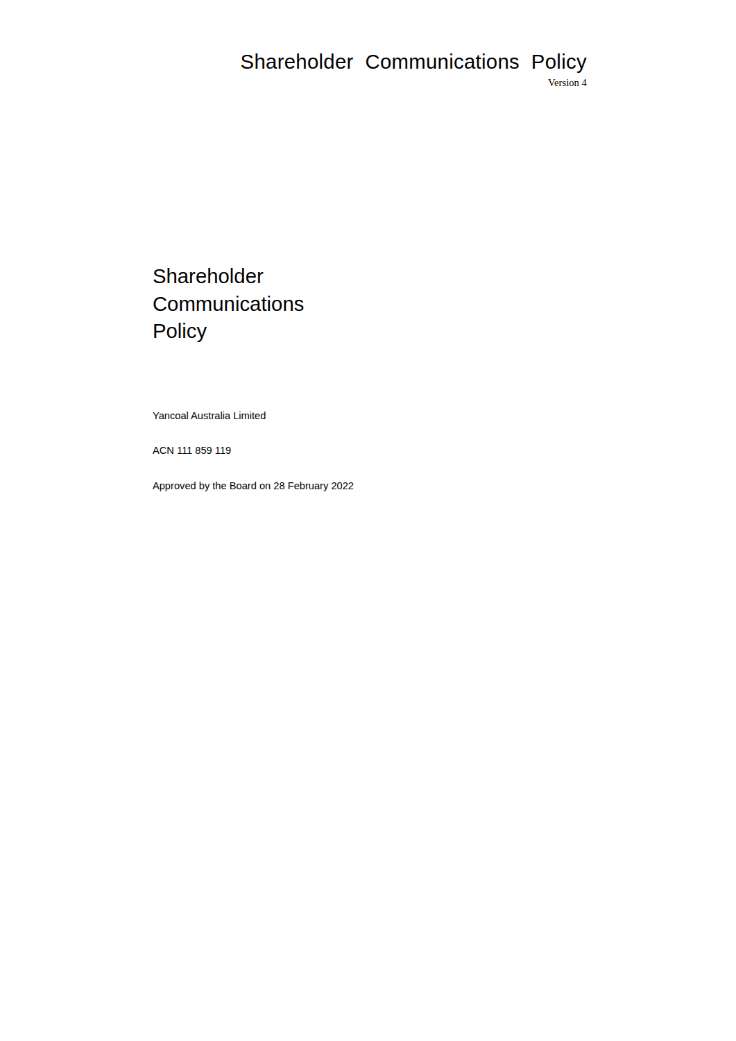Shareholder Communications Policy
Version 4
Shareholder
Communications
Policy
Yancoal Australia Limited
ACN 111 859 119
Approved by the Board on 28 February 2022